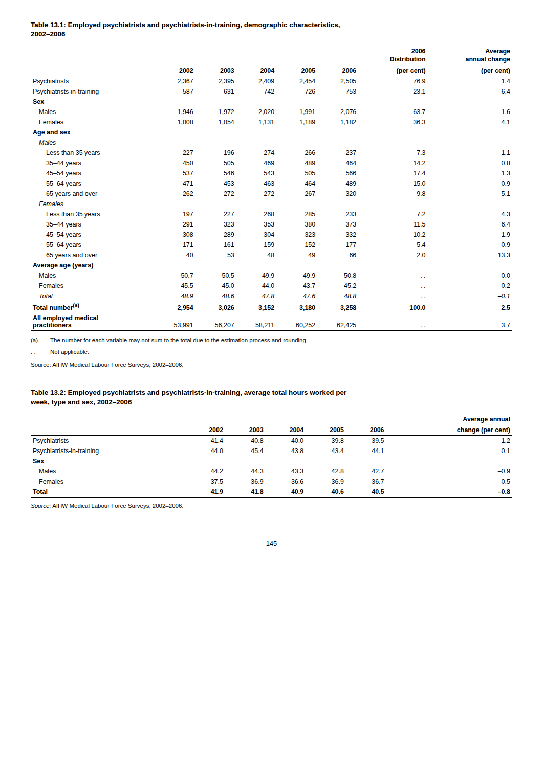Table 13.1: Employed psychiatrists and psychiatrists-in-training, demographic characteristics,
2002–2006
| | | | | | | 2006 Distribution | Average annual change |
| --- | --- | --- | --- | --- | --- | --- | --- |
| | 2002 | 2003 | 2004 | 2005 | 2006 | (per cent) | (per cent) |
| Psychiatrists | 2,367 | 2,395 | 2,409 | 2,454 | 2,505 | 76.9 | 1.4 |
| Psychiatrists-in-training | 587 | 631 | 742 | 726 | 753 | 23.1 | 6.4 |
| Sex | |
| Males | 1,946 | 1,972 | 2,020 | 1,991 | 2,076 | 63.7 | 1.6 |
| Females | 1,008 | 1,054 | 1,131 | 1,189 | 1,182 | 36.3 | 4.1 |
| Age and sex | |
| Males | |
| Less than 35 years | 227 | 196 | 274 | 266 | 237 | 7.3 | 1.1 |
| 35–44 years | 450 | 505 | 469 | 489 | 464 | 14.2 | 0.8 |
| 45–54 years | 537 | 546 | 543 | 505 | 566 | 17.4 | 1.3 |
| 55–64 years | 471 | 453 | 463 | 464 | 489 | 15.0 | 0.9 |
| 65 years and over | 262 | 272 | 272 | 267 | 320 | 9.8 | 5.1 |
| Females | |
| Less than 35 years | 197 | 227 | 268 | 285 | 233 | 7.2 | 4.3 |
| 35–44 years | 291 | 323 | 353 | 380 | 373 | 11.5 | 6.4 |
| 45–54 years | 308 | 289 | 304 | 323 | 332 | 10.2 | 1.9 |
| 55–64 years | 171 | 161 | 159 | 152 | 177 | 5.4 | 0.9 |
| 65 years and over | 40 | 53 | 48 | 49 | 66 | 2.0 | 13.3 |
| Average age (years) | |
| Males | 50.7 | 50.5 | 49.9 | 49.9 | 50.8 | . . | 0.0 |
| Females | 45.5 | 45.0 | 44.0 | 43.7 | 45.2 | . . | –0.2 |
| Total | 48.9 | 48.6 | 47.8 | 47.6 | 48.8 | . . | –0.1 |
| Total number (a) | 2,954 | 3,026 | 3,152 | 3,180 | 3,258 | 100.0 | 2.5 |
| All employed medical practitioners | 53,991 | 56,207 | 58,211 | 60,252 | 62,425 | . . | 3.7 |
(a)
The number for each variable may not sum to the total due to the estimation process and rounding.
. .
Not applicable.
Source: AIHW Medical Labour Force Surveys, 2002–2006.
Table 13.2: Employed psychiatrists and psychiatrists-in-training, average total hours worked per
week, type and sex, 2002–2006
| | | | | | | Average annual |
| --- | --- | --- | --- | --- | --- | --- |
| | 2002 | 2003 | 2004 | 2005 | 2006 | change (per cent) |
| Psychiatrists | 41.4 | 40.8 | 40.0 | 39.8 | 39.5 | –1.2 |
| Psychiatrists-in-training | 44.0 | 45.4 | 43.8 | 43.4 | 44.1 | 0.1 |
| Sex | |
| Males | 44.2 | 44.3 | 43.3 | 42.8 | 42.7 | –0.9 |
| Females | 37.5 | 36.9 | 36.6 | 36.9 | 36.7 | –0.5 |
| Total | 41.9 | 41.8 | 40.9 | 40.6 | 40.5 | –0.8 |
Source: AIHW Medical Labour Force Surveys, 2002–2006.
145